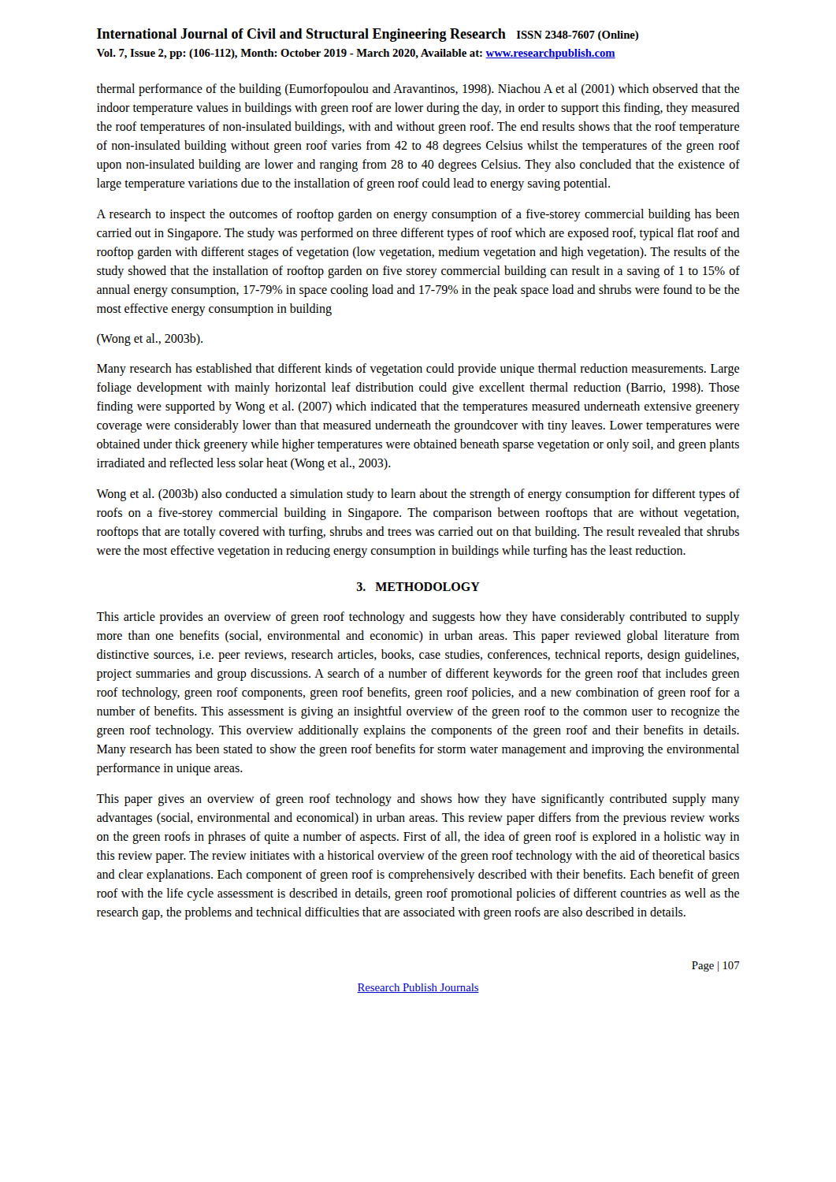International Journal of Civil and Structural Engineering Research ISSN 2348-7607 (Online)
Vol. 7, Issue 2, pp: (106-112), Month: October 2019 - March 2020, Available at: www.researchpublish.com
thermal performance of the building (Eumorfopoulou and Aravantinos, 1998). Niachou A et al (2001) which observed that the indoor temperature values in buildings with green roof are lower during the day, in order to support this finding, they measured the roof temperatures of non-insulated buildings, with and without green roof. The end results shows that the roof temperature of non-insulated building without green roof varies from 42 to 48 degrees Celsius whilst the temperatures of the green roof upon non-insulated building are lower and ranging from 28 to 40 degrees Celsius. They also concluded that the existence of large temperature variations due to the installation of green roof could lead to energy saving potential.
A research to inspect the outcomes of rooftop garden on energy consumption of a five-storey commercial building has been carried out in Singapore. The study was performed on three different types of roof which are exposed roof, typical flat roof and rooftop garden with different stages of vegetation (low vegetation, medium vegetation and high vegetation). The results of the study showed that the installation of rooftop garden on five storey commercial building can result in a saving of 1 to 15% of annual energy consumption, 17-79% in space cooling load and 17-79% in the peak space load and shrubs were found to be the most effective energy consumption in building
(Wong et al., 2003b).
Many research has established that different kinds of vegetation could provide unique thermal reduction measurements. Large foliage development with mainly horizontal leaf distribution could give excellent thermal reduction (Barrio, 1998). Those finding were supported by Wong et al. (2007) which indicated that the temperatures measured underneath extensive greenery coverage were considerably lower than that measured underneath the groundcover with tiny leaves. Lower temperatures were obtained under thick greenery while higher temperatures were obtained beneath sparse vegetation or only soil, and green plants irradiated and reflected less solar heat (Wong et al., 2003).
Wong et al. (2003b) also conducted a simulation study to learn about the strength of energy consumption for different types of roofs on a five-storey commercial building in Singapore. The comparison between rooftops that are without vegetation, rooftops that are totally covered with turfing, shrubs and trees was carried out on that building. The result revealed that shrubs were the most effective vegetation in reducing energy consumption in buildings while turfing has the least reduction.
3. METHODOLOGY
This article provides an overview of green roof technology and suggests how they have considerably contributed to supply more than one benefits (social, environmental and economic) in urban areas. This paper reviewed global literature from distinctive sources, i.e. peer reviews, research articles, books, case studies, conferences, technical reports, design guidelines, project summaries and group discussions. A search of a number of different keywords for the green roof that includes green roof technology, green roof components, green roof benefits, green roof policies, and a new combination of green roof for a number of benefits. This assessment is giving an insightful overview of the green roof to the common user to recognize the green roof technology. This overview additionally explains the components of the green roof and their benefits in details. Many research has been stated to show the green roof benefits for storm water management and improving the environmental performance in unique areas.
This paper gives an overview of green roof technology and shows how they have significantly contributed supply many advantages (social, environmental and economical) in urban areas. This review paper differs from the previous review works on the green roofs in phrases of quite a number of aspects. First of all, the idea of green roof is explored in a holistic way in this review paper. The review initiates with a historical overview of the green roof technology with the aid of theoretical basics and clear explanations. Each component of green roof is comprehensively described with their benefits. Each benefit of green roof with the life cycle assessment is described in details, green roof promotional policies of different countries as well as the research gap, the problems and technical difficulties that are associated with green roofs are also described in details.
Page | 107
Research Publish Journals